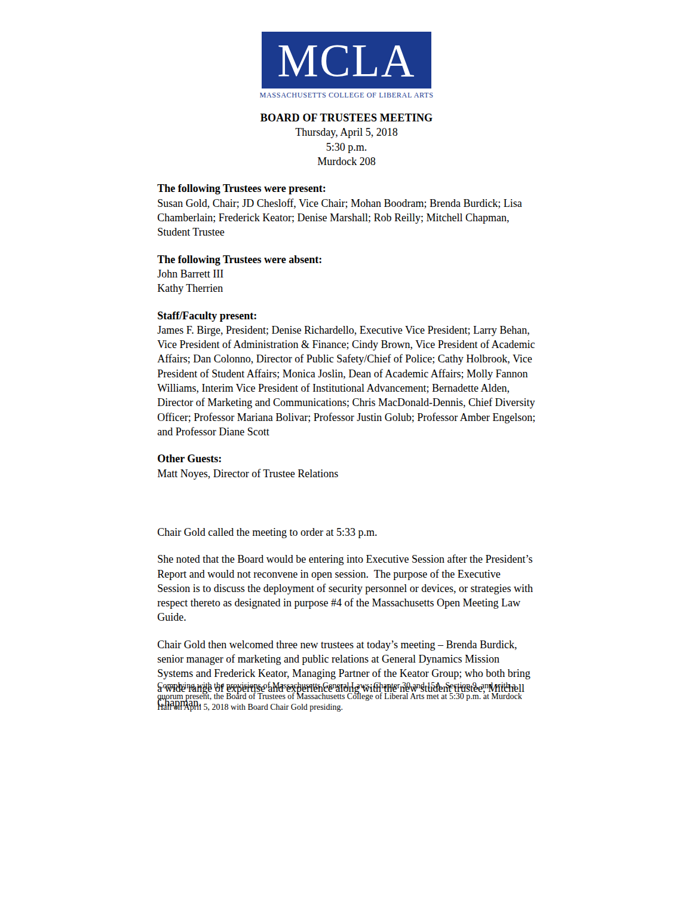MCLA
MASSACHUSETTS COLLEGE OF LIBERAL ARTS
BOARD OF TRUSTEES MEETING
Thursday, April 5, 2018
5:30 p.m.
Murdock 208
The following Trustees were present:
Susan Gold, Chair; JD Chesloff, Vice Chair; Mohan Boodram; Brenda Burdick; Lisa Chamberlain; Frederick Keator; Denise Marshall; Rob Reilly; Mitchell Chapman, Student Trustee
The following Trustees were absent:
John Barrett III
Kathy Therrien
Staff/Faculty present:
James F. Birge, President; Denise Richardello, Executive Vice President; Larry Behan, Vice President of Administration & Finance; Cindy Brown, Vice President of Academic Affairs; Dan Colonno, Director of Public Safety/Chief of Police; Cathy Holbrook, Vice President of Student Affairs; Monica Joslin, Dean of Academic Affairs; Molly Fannon Williams, Interim Vice President of Institutional Advancement; Bernadette Alden, Director of Marketing and Communications; Chris MacDonald-Dennis, Chief Diversity Officer; Professor Mariana Bolivar; Professor Justin Golub; Professor Amber Engelson; and Professor Diane Scott
Other Guests:
Matt Noyes, Director of Trustee Relations
Chair Gold called the meeting to order at 5:33 p.m.
She noted that the Board would be entering into Executive Session after the President’s Report and would not reconvene in open session. The purpose of the Executive Session is to discuss the deployment of security personnel or devices, or strategies with respect thereto as designated in purpose #4 of the Massachusetts Open Meeting Law Guide.
Chair Gold then welcomed three new trustees at today’s meeting – Brenda Burdick, senior manager of marketing and public relations at General Dynamics Mission Systems and Frederick Keator, Managing Partner of the Keator Group; who both bring a wide range of expertise and experience along with the new student trustee, Mitchell Chapman.
Complying with the provisions of Massachusetts General Laws, Chapter 30 and 15A, Section 9, and with a quorum present, the Board of Trustees of Massachusetts College of Liberal Arts met at 5:30 p.m. at Murdock Hall on April 5, 2018 with Board Chair Gold presiding.